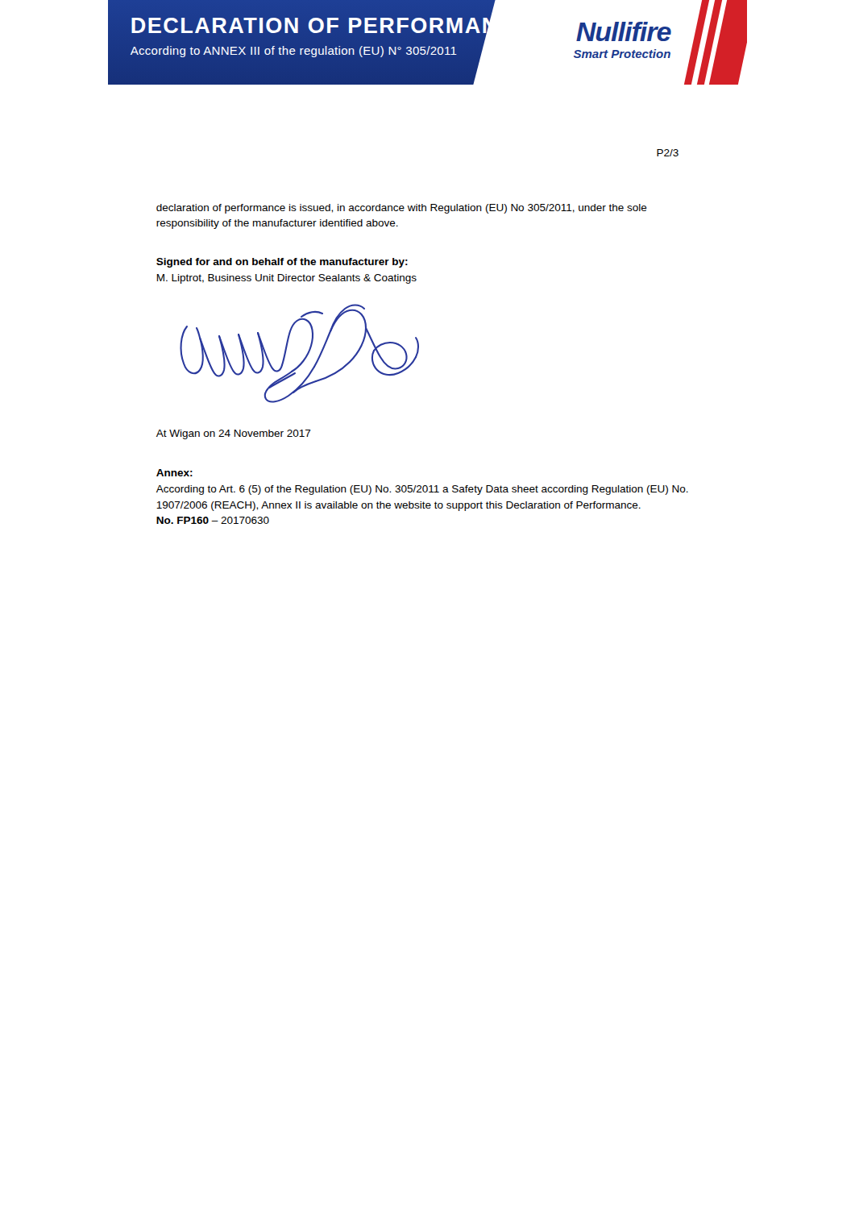DECLARATION OF PERFORMANCE
According to ANNEX III of the regulation (EU) N° 305/2011
Nullifire
Smart Protection
P2/3
declaration of performance is issued, in accordance with Regulation (EU) No 305/2011, under the sole responsibility of the manufacturer identified above.
Signed for and on behalf of the manufacturer by:
M. Liptrot, Business Unit Director Sealants & Coatings
At Wigan on 24 November 2017
Annex:
According to Art. 6 (5) of the Regulation (EU) No. 305/2011 a Safety Data sheet according Regulation (EU) No. 1907/2006 (REACH), Annex II is available on the website to support this Declaration of Performance.
No. FP160 – 20170630